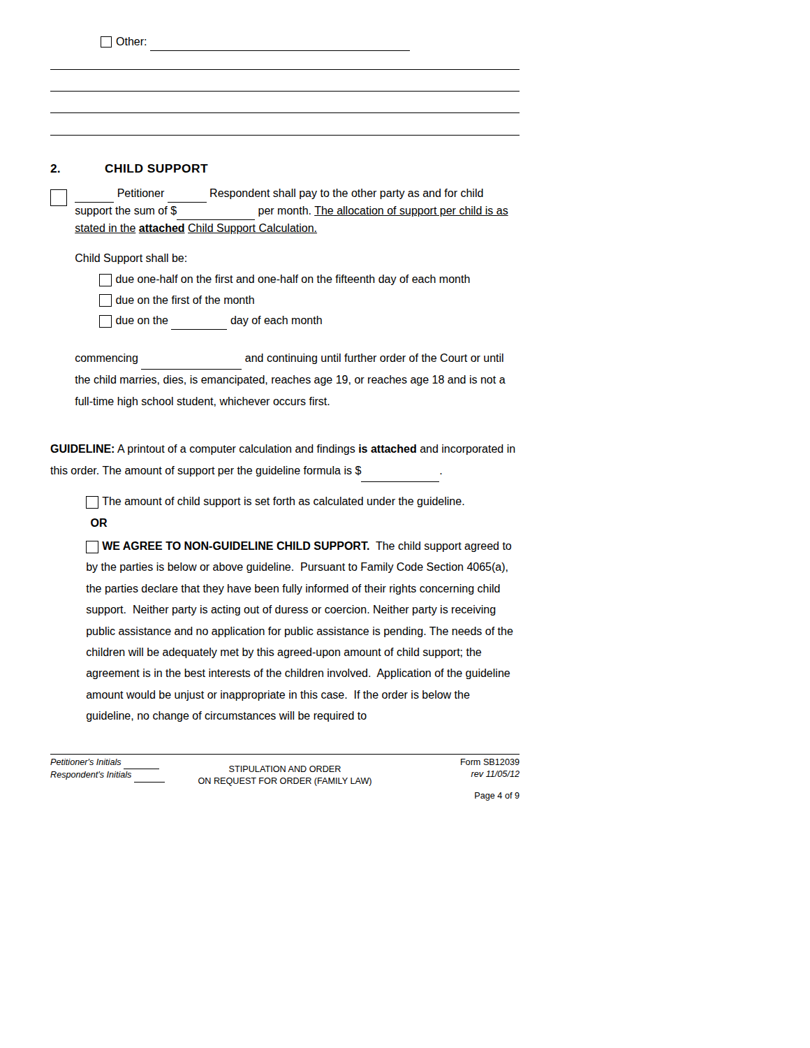Other:
2. CHILD SUPPORT
Petitioner Respondent shall pay to the other party as and for child support the sum of $ per month. The allocation of support per child is as stated in the attached Child Support Calculation.
Child Support shall be:
due one-half on the first and one-half on the fifteenth day of each month
due on the first of the month
due on the day of each month
commencing and continuing until further order of the Court or until the child marries, dies, is emancipated, reaches age 19, or reaches age 18 and is not a full-time high school student, whichever occurs first.
GUIDELINE: A printout of a computer calculation and findings is attached and incorporated in this order. The amount of support per the guideline formula is $ .
The amount of child support is set forth as calculated under the guideline.
OR
WE AGREE TO NON-GUIDELINE CHILD SUPPORT. The child support agreed to by the parties is below or above guideline. Pursuant to Family Code Section 4065(a), the parties declare that they have been fully informed of their rights concerning child support. Neither party is acting out of duress or coercion. Neither party is receiving public assistance and no application for public assistance is pending. The needs of the children will be adequately met by this agreed-upon amount of child support; the agreement is in the best interests of the children involved. Application of the guideline amount would be unjust or inappropriate in this case. If the order is below the guideline, no change of circumstances will be required to
Petitioner's Initials
Respondent's Initials
Form SB12039
rev 11/05/12
STIPULATION AND ORDER
ON REQUEST FOR ORDER (FAMILY LAW)
Page 4 of 9